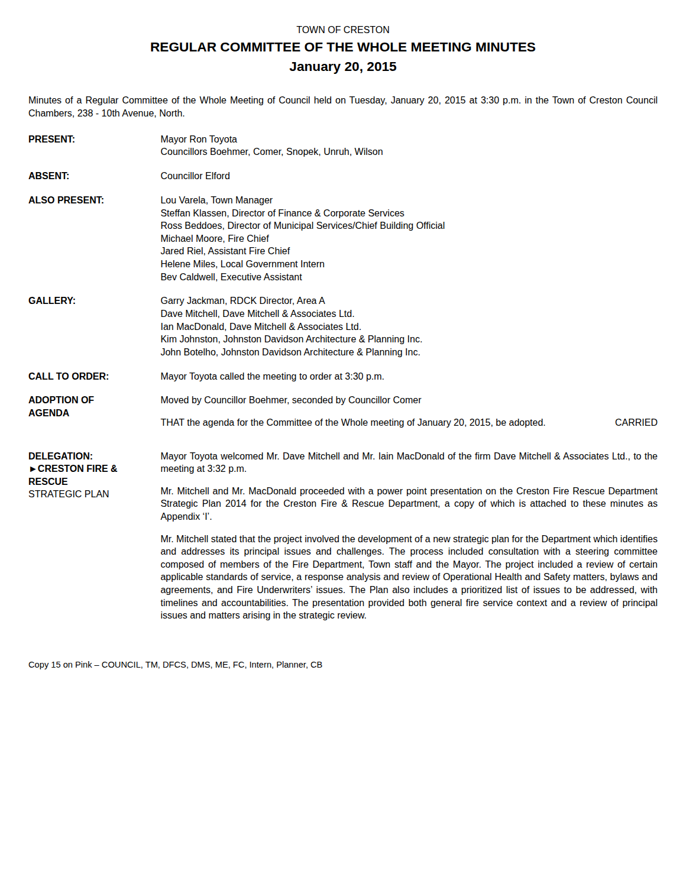TOWN OF CRESTON
REGULAR COMMITTEE OF THE WHOLE MEETING MINUTES
January 20, 2015
Minutes of a Regular Committee of the Whole Meeting of Council held on Tuesday, January 20, 2015 at 3:30 p.m. in the Town of Creston Council Chambers, 238 - 10th Avenue, North.
| PRESENT: | Mayor Ron Toyota Councillors Boehmer, Comer, Snopek, Unruh, Wilson |
| ABSENT: | Councillor Elford |
| ALSO PRESENT: | Lou Varela, Town Manager Steffan Klassen, Director of Finance & Corporate Services Ross Beddoes, Director of Municipal Services/Chief Building Official Michael Moore, Fire Chief Jared Riel, Assistant Fire Chief Helene Miles, Local Government Intern Bev Caldwell, Executive Assistant |
| GALLERY: | Garry Jackman, RDCK Director, Area A Dave Mitchell, Dave Mitchell & Associates Ltd. Ian MacDonald, Dave Mitchell & Associates Ltd. Kim Johnston, Johnston Davidson Architecture & Planning Inc. John Botelho, Johnston Davidson Architecture & Planning Inc. |
| CALL TO ORDER: | Mayor Toyota called the meeting to order at 3:30 p.m. |
| ADOPTION OF AGENDA | Moved by Councillor Boehmer, seconded by Councillor Comer THAT the agenda for the Committee of the Whole meeting of January 20, 2015, be adopted. CARRIED |
| DELEGATION: ► CRESTON FIRE & RESCUE STRATEGIC PLAN | Mayor Toyota welcomed Mr. Dave Mitchell and Mr. Iain MacDonald of the firm Dave Mitchell & Associates Ltd., to the meeting at 3:32 p.m. Mr. Mitchell and Mr. MacDonald proceeded with a power point presentation on the Creston Fire Rescue Department Strategic Plan 2014 for the Creston Fire & Rescue Department, a copy of which is attached to these minutes as Appendix ‘I’. Mr. Mitchell stated that the project involved the development of a new strategic plan for the Department which identifies and addresses its principal issues and challenges. The process included consultation with a steering committee composed of members of the Fire Department, Town staff and the Mayor. The project included a review of certain applicable standards of service, a response analysis and review of Operational Health and Safety matters, bylaws and agreements, and Fire Underwriters’ issues. The Plan also includes a prioritized list of issues to be addressed, with timelines and accountabilities. The presentation provided both general fire service context and a review of principal issues and matters arising in the strategic review. |
Copy 15 on Pink – COUNCIL, TM, DFCS, DMS, ME, FC, Intern, Planner, CB